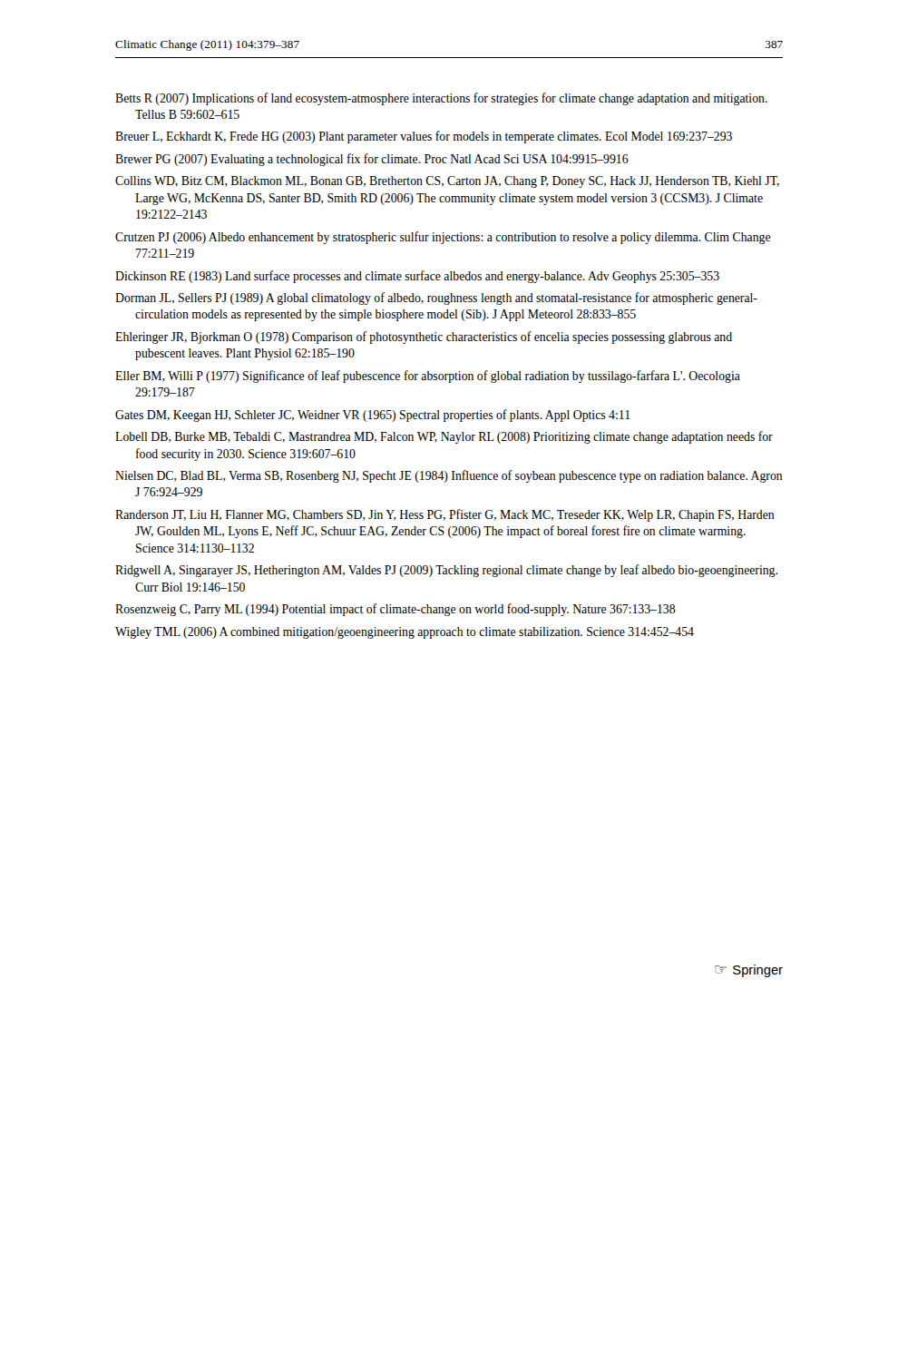Climatic Change (2011) 104:379–387 387
Betts R (2007) Implications of land ecosystem-atmosphere interactions for strategies for climate change adaptation and mitigation. Tellus B 59:602–615
Breuer L, Eckhardt K, Frede HG (2003) Plant parameter values for models in temperate climates. Ecol Model 169:237–293
Brewer PG (2007) Evaluating a technological fix for climate. Proc Natl Acad Sci USA 104:9915–9916
Collins WD, Bitz CM, Blackmon ML, Bonan GB, Bretherton CS, Carton JA, Chang P, Doney SC, Hack JJ, Henderson TB, Kiehl JT, Large WG, McKenna DS, Santer BD, Smith RD (2006) The community climate system model version 3 (CCSM3). J Climate 19:2122–2143
Crutzen PJ (2006) Albedo enhancement by stratospheric sulfur injections: a contribution to resolve a policy dilemma. Clim Change 77:211–219
Dickinson RE (1983) Land surface processes and climate surface albedos and energy-balance. Adv Geophys 25:305–353
Dorman JL, Sellers PJ (1989) A global climatology of albedo, roughness length and stomatal-resistance for atmospheric general-circulation models as represented by the simple biosphere model (Sib). J Appl Meteorol 28:833–855
Ehleringer JR, Bjorkman O (1978) Comparison of photosynthetic characteristics of encelia species possessing glabrous and pubescent leaves. Plant Physiol 62:185–190
Eller BM, Willi P (1977) Significance of leaf pubescence for absorption of global radiation by tussilago-farfara L'. Oecologia 29:179–187
Gates DM, Keegan HJ, Schleter JC, Weidner VR (1965) Spectral properties of plants. Appl Optics 4:11
Lobell DB, Burke MB, Tebaldi C, Mastrandrea MD, Falcon WP, Naylor RL (2008) Prioritizing climate change adaptation needs for food security in 2030. Science 319:607–610
Nielsen DC, Blad BL, Verma SB, Rosenberg NJ, Specht JE (1984) Influence of soybean pubescence type on radiation balance. Agron J 76:924–929
Randerson JT, Liu H, Flanner MG, Chambers SD, Jin Y, Hess PG, Pfister G, Mack MC, Treseder KK, Welp LR, Chapin FS, Harden JW, Goulden ML, Lyons E, Neff JC, Schuur EAG, Zender CS (2006) The impact of boreal forest fire on climate warming. Science 314:1130–1132
Ridgwell A, Singarayer JS, Hetherington AM, Valdes PJ (2009) Tackling regional climate change by leaf albedo bio-geoengineering. Curr Biol 19:146–150
Rosenzweig C, Parry ML (1994) Potential impact of climate-change on world food-supply. Nature 367:133–138
Wigley TML (2006) A combined mitigation/geoengineering approach to climate stabilization. Science 314:452–454
☞ Springer